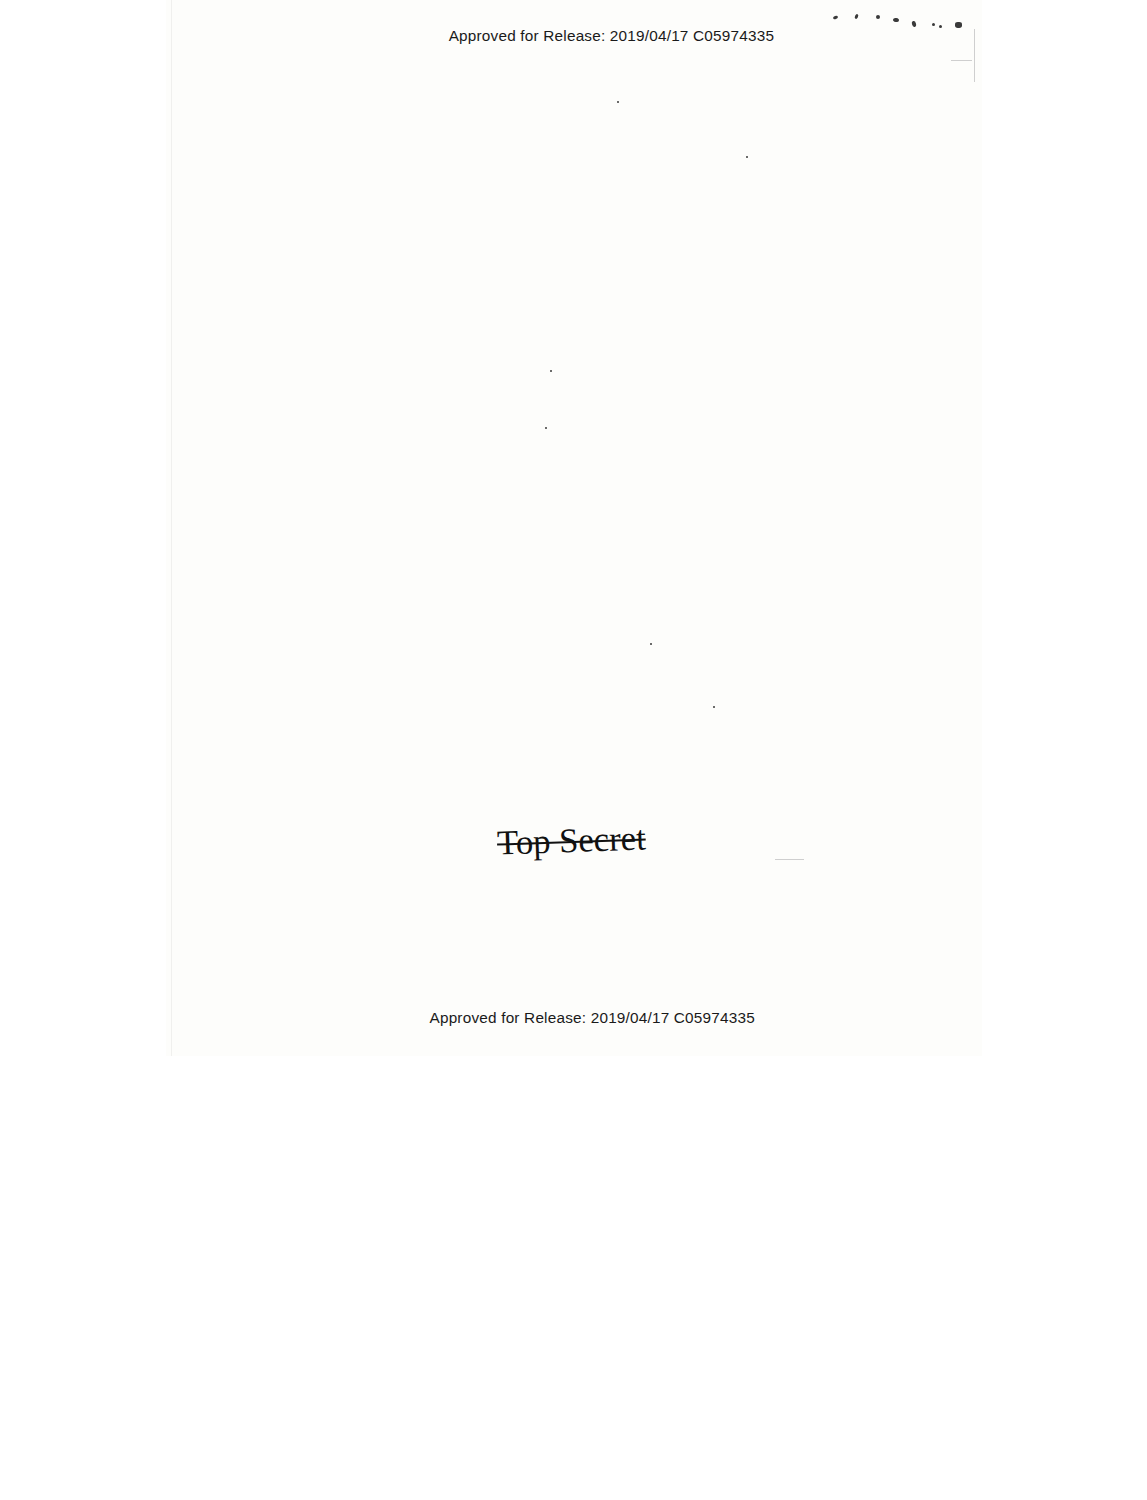Approved for Release: 2019/04/17 C05974335
Top Secret
Approved for Release: 2019/04/17 C05974335